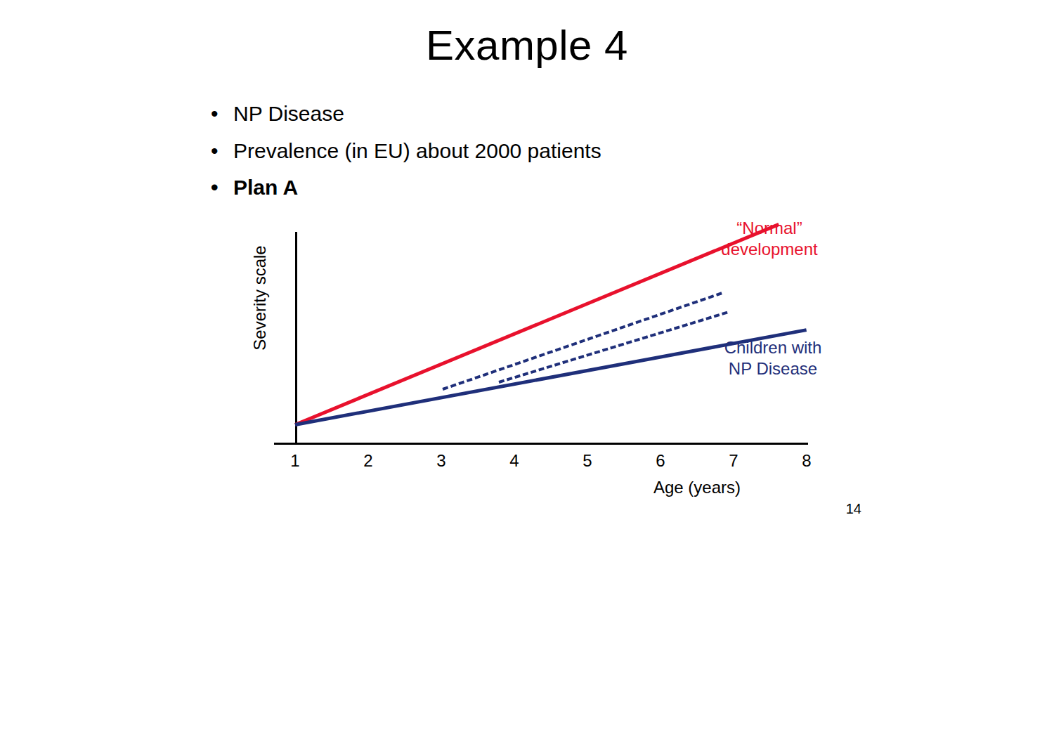Example 4
NP Disease
Prevalence (in EU) about 2000 patients
Plan A
Severity scale
Age (years)
1 2 3 4 5 6 7 8
“Normal”
development
Children with
NP Disease
14